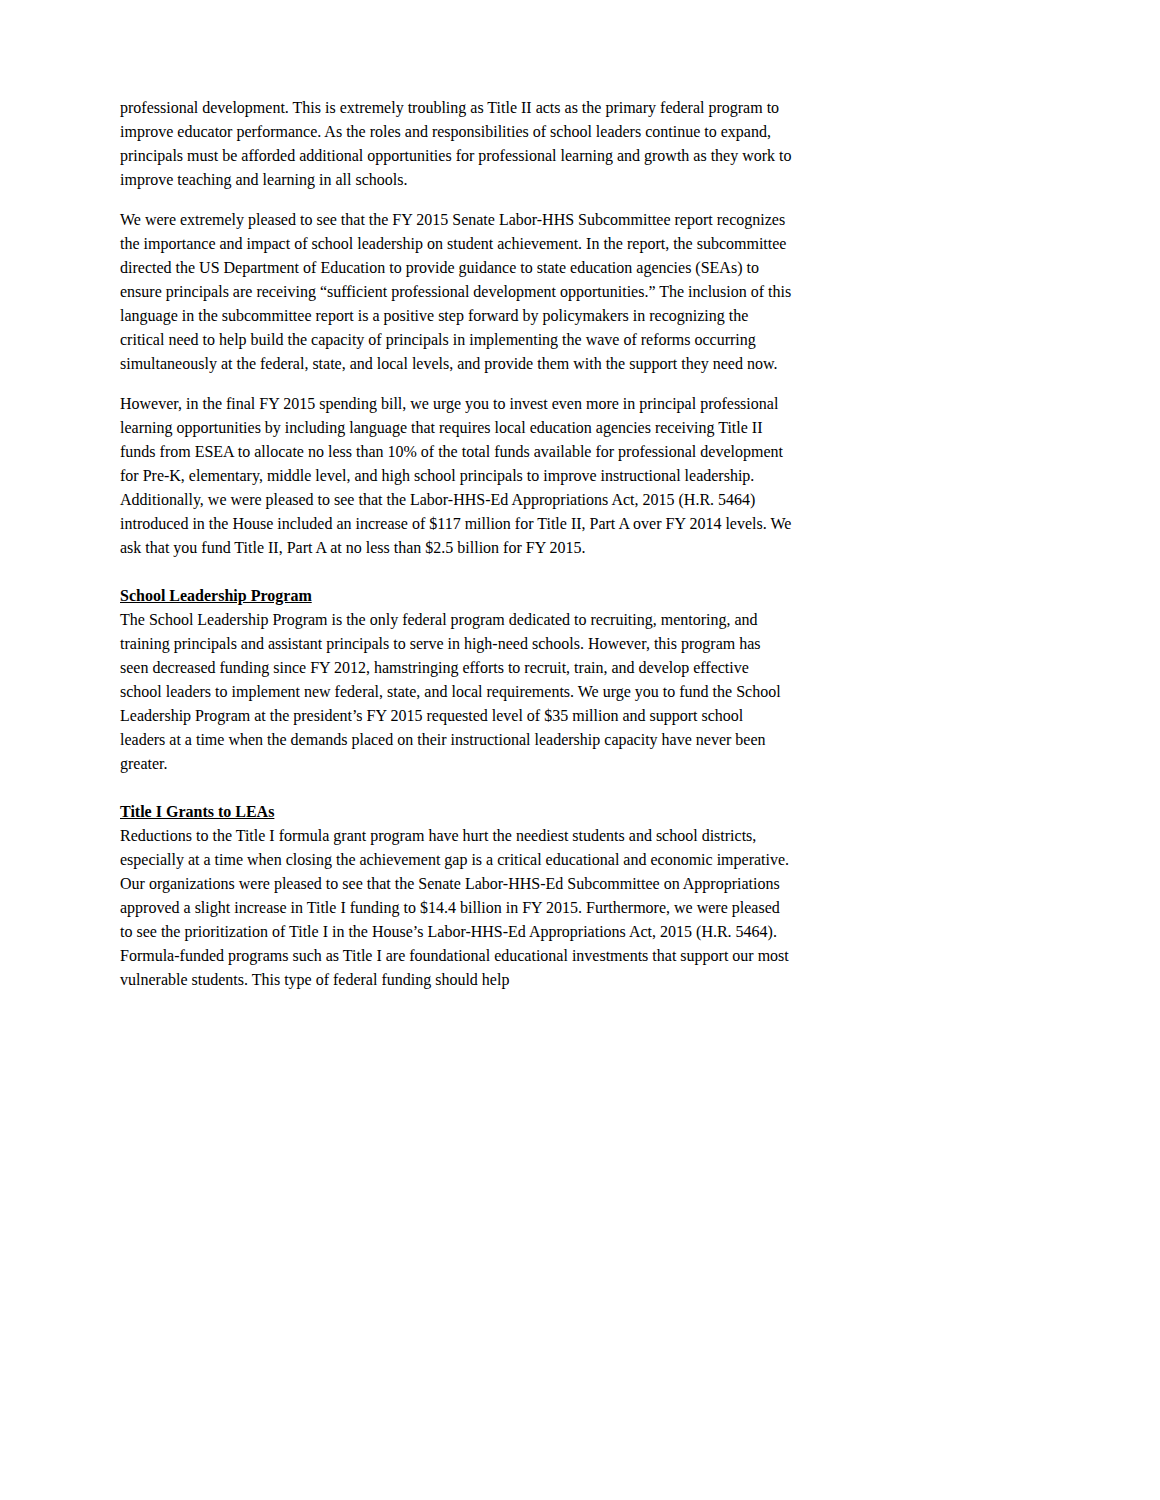professional development. This is extremely troubling as Title II acts as the primary federal program to improve educator performance. As the roles and responsibilities of school leaders continue to expand, principals must be afforded additional opportunities for professional learning and growth as they work to improve teaching and learning in all schools.
We were extremely pleased to see that the FY 2015 Senate Labor-HHS Subcommittee report recognizes the importance and impact of school leadership on student achievement. In the report, the subcommittee directed the US Department of Education to provide guidance to state education agencies (SEAs) to ensure principals are receiving “sufficient professional development opportunities.” The inclusion of this language in the subcommittee report is a positive step forward by policymakers in recognizing the critical need to help build the capacity of principals in implementing the wave of reforms occurring simultaneously at the federal, state, and local levels, and provide them with the support they need now.
However, in the final FY 2015 spending bill, we urge you to invest even more in principal professional learning opportunities by including language that requires local education agencies receiving Title II funds from ESEA to allocate no less than 10% of the total funds available for professional development for Pre-K, elementary, middle level, and high school principals to improve instructional leadership. Additionally, we were pleased to see that the Labor-HHS-Ed Appropriations Act, 2015 (H.R. 5464) introduced in the House included an increase of $117 million for Title II, Part A over FY 2014 levels. We ask that you fund Title II, Part A at no less than $2.5 billion for FY 2015.
School Leadership Program
The School Leadership Program is the only federal program dedicated to recruiting, mentoring, and training principals and assistant principals to serve in high-need schools. However, this program has seen decreased funding since FY 2012, hamstringing efforts to recruit, train, and develop effective school leaders to implement new federal, state, and local requirements. We urge you to fund the School Leadership Program at the president’s FY 2015 requested level of $35 million and support school leaders at a time when the demands placed on their instructional leadership capacity have never been greater.
Title I Grants to LEAs
Reductions to the Title I formula grant program have hurt the neediest students and school districts, especially at a time when closing the achievement gap is a critical educational and economic imperative. Our organizations were pleased to see that the Senate Labor-HHS-Ed Subcommittee on Appropriations approved a slight increase in Title I funding to $14.4 billion in FY 2015. Furthermore, we were pleased to see the prioritization of Title I in the House’s Labor-HHS-Ed Appropriations Act, 2015 (H.R. 5464). Formula-funded programs such as Title I are foundational educational investments that support our most vulnerable students. This type of federal funding should help